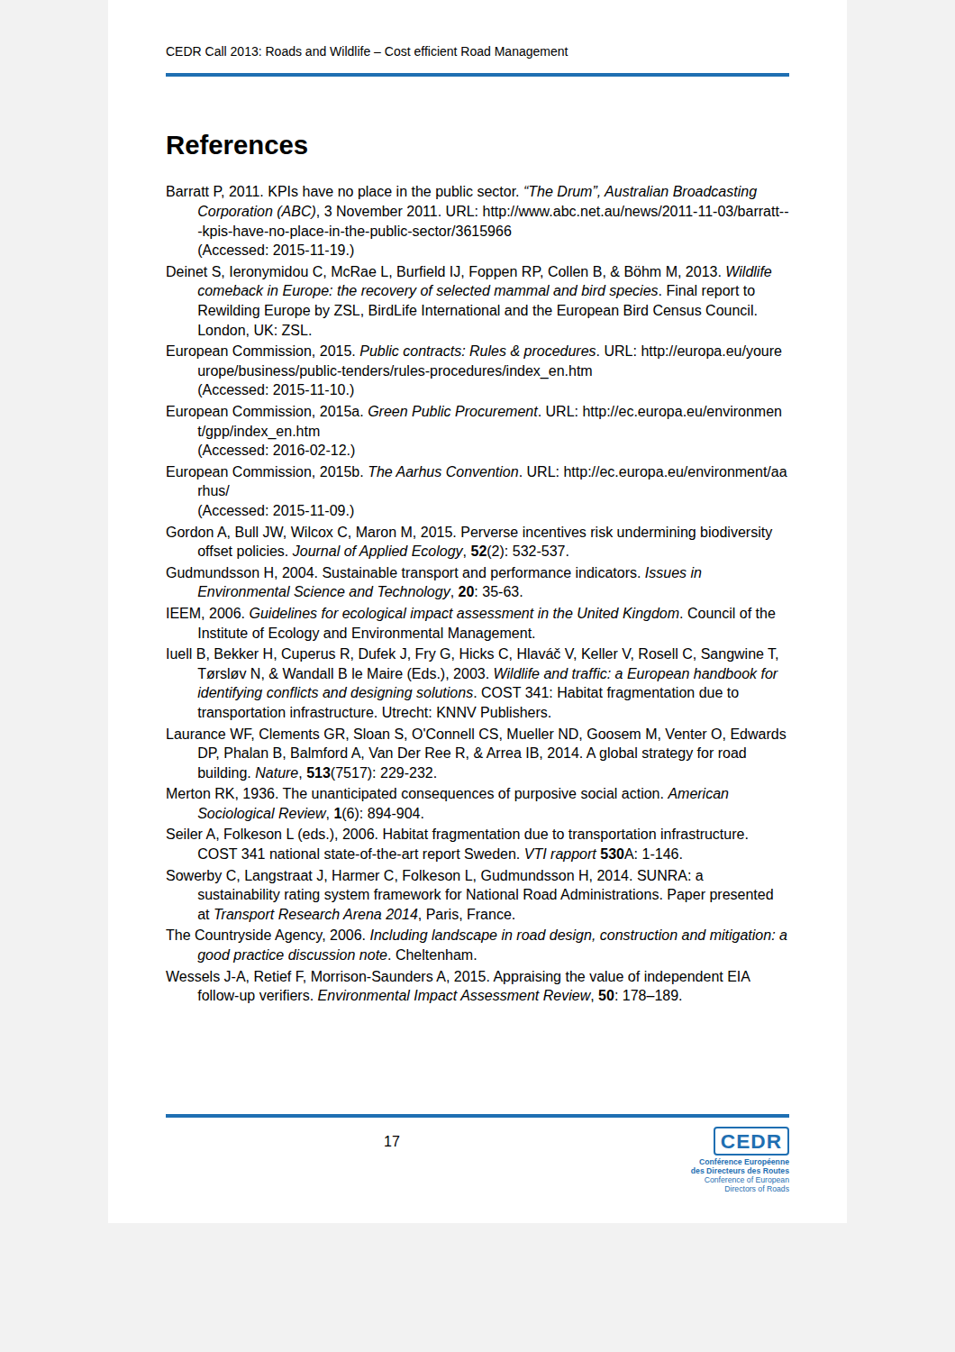CEDR Call 2013: Roads and Wildlife – Cost efficient Road Management
References
Barratt P, 2011. KPIs have no place in the public sector. “The Drum”, Australian Broadcasting Corporation (ABC), 3 November 2011. URL: http://www.abc.net.au/news/2011-11-03/barratt---kpis-have-no-place-in-the-public-sector/3615966
(Accessed: 2015-11-19.)
Deinet S, Ieronymidou C, McRae L, Burfield IJ, Foppen RP, Collen B, & Böhm M, 2013. Wildlife comeback in Europe: the recovery of selected mammal and bird species. Final report to Rewilding Europe by ZSL, BirdLife International and the European Bird Census Council. London, UK: ZSL.
European Commission, 2015. Public contracts: Rules & procedures. URL: http://europa.eu/youreurope/business/public-tenders/rules-procedures/index_en.htm
(Accessed: 2015-11-10.)
European Commission, 2015a. Green Public Procurement. URL: http://ec.europa.eu/environment/gpp/index_en.htm
(Accessed: 2016-02-12.)
European Commission, 2015b. The Aarhus Convention. URL: http://ec.europa.eu/environment/aarhus/
(Accessed: 2015-11-09.)
Gordon A, Bull JW, Wilcox C, Maron M, 2015. Perverse incentives risk undermining biodiversity offset policies. Journal of Applied Ecology, 52(2): 532-537.
Gudmundsson H, 2004. Sustainable transport and performance indicators. Issues in Environmental Science and Technology, 20: 35-63.
IEEM, 2006. Guidelines for ecological impact assessment in the United Kingdom. Council of the Institute of Ecology and Environmental Management.
Iuell B, Bekker H, Cuperus R, Dufek J, Fry G, Hicks C, Hlaváč V, Keller V, Rosell C, Sangwine T, Tørsløv N, & Wandall B le Maire (Eds.), 2003. Wildlife and traffic: a European handbook for identifying conflicts and designing solutions. COST 341: Habitat fragmentation due to transportation infrastructure. Utrecht: KNNV Publishers.
Laurance WF, Clements GR, Sloan S, O'Connell CS, Mueller ND, Goosem M, Venter O, Edwards DP, Phalan B, Balmford A, Van Der Ree R, & Arrea IB, 2014. A global strategy for road building. Nature, 513(7517): 229-232.
Merton RK, 1936. The unanticipated consequences of purposive social action. American Sociological Review, 1(6): 894-904.
Seiler A, Folkeson L (eds.), 2006. Habitat fragmentation due to transportation infrastructure. COST 341 national state-of-the-art report Sweden. VTI rapport 530 A: 1-146.
Sowerby C, Langstraat J, Harmer C, Folkeson L, Gudmundsson H, 2014. SUNRA: a sustainability rating system framework for National Road Administrations. Paper presented at Transport Research Arena 2014, Paris, France.
The Countryside Agency, 2006. Including landscape in road design, construction and mitigation: a good practice discussion note. Cheltenham.
Wessels J-A, Retief F, Morrison-Saunders A, 2015. Appraising the value of independent EIA follow-up verifiers. Environmental Impact Assessment Review, 50: 178–189.
17
CEDR Conférence Européenne des Directeurs des Routes Conference of European Directors of Roads